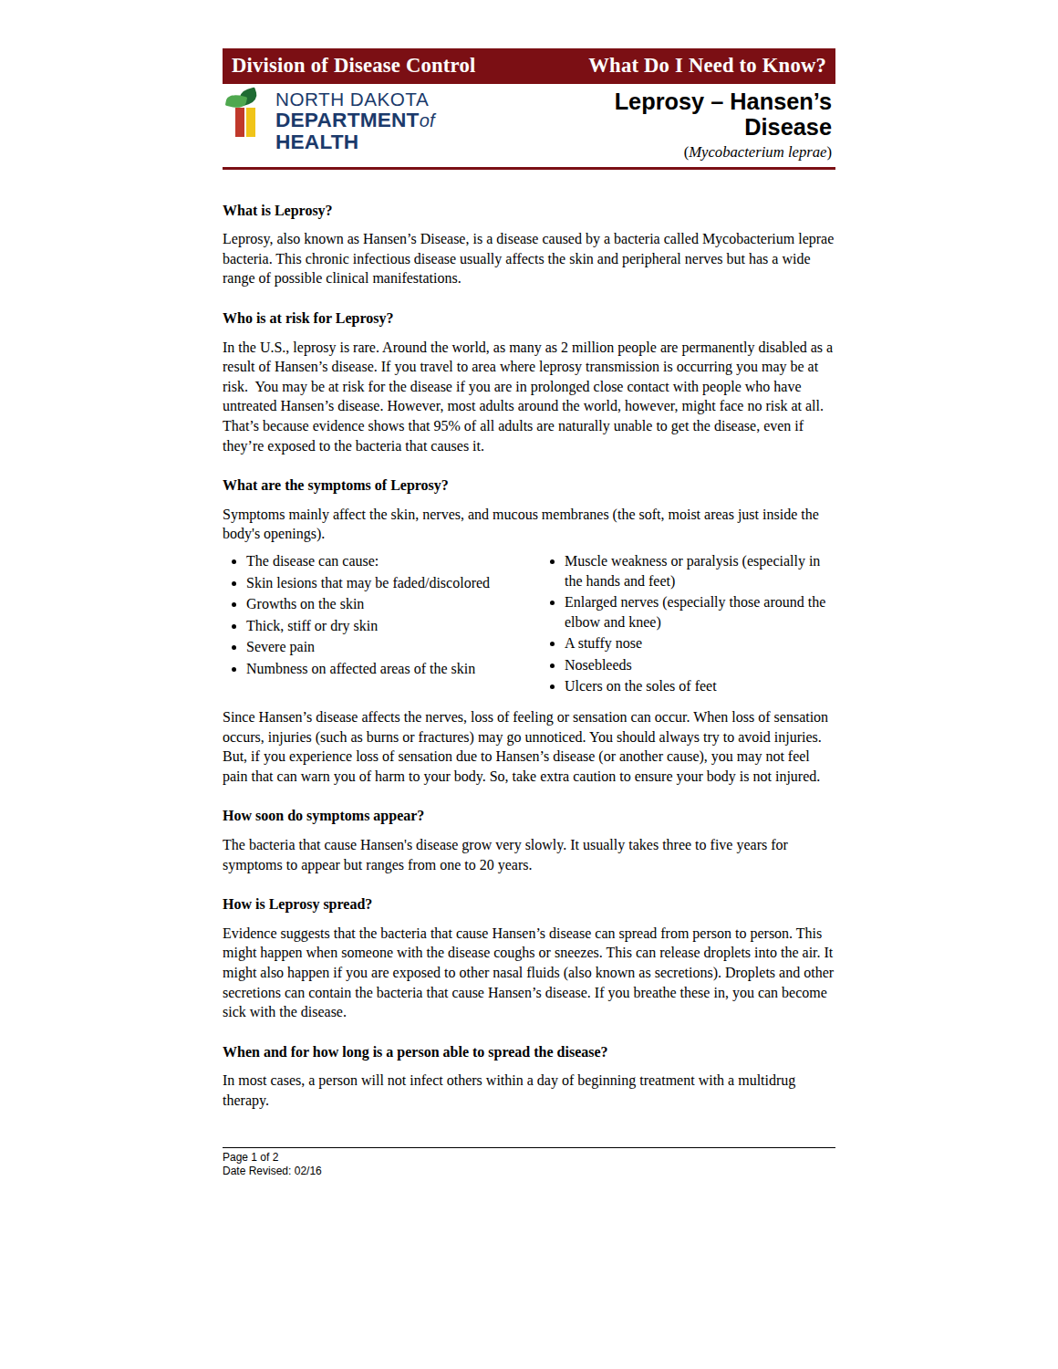Division of Disease Control What Do I Need to Know?
NORTH DAKOTA
DEPARTMENTof HEALTH
Leprosy – Hansen’s Disease
(Mycobacterium leprae)
What is Leprosy?
Leprosy, also known as Hansen’s Disease, is a disease caused by a bacteria called Mycobacterium leprae bacteria. This chronic infectious disease usually affects the skin and peripheral nerves but has a wide range of possible clinical manifestations.
Who is at risk for Leprosy?
In the U.S., leprosy is rare. Around the world, as many as 2 million people are permanently disabled as a result of Hansen’s disease. If you travel to area where leprosy transmission is occurring you may be at risk. You may be at risk for the disease if you are in prolonged close contact with people who have untreated Hansen’s disease. However, most adults around the world, however, might face no risk at all. That’s because evidence shows that 95% of all adults are naturally unable to get the disease, even if they’re exposed to the bacteria that causes it.
What are the symptoms of Leprosy?
Symptoms mainly affect the skin, nerves, and mucous membranes (the soft, moist areas just inside the body's openings).
The disease can cause:
Skin lesions that may be faded/discolored
Growths on the skin
Thick, stiff or dry skin
Severe pain
Numbness on affected areas of the skin
Muscle weakness or paralysis (especially in the hands and feet)
Enlarged nerves (especially those around the elbow and knee)
A stuffy nose
Nosebleeds
Ulcers on the soles of feet
Since Hansen’s disease affects the nerves, loss of feeling or sensation can occur. When loss of sensation occurs, injuries (such as burns or fractures) may go unnoticed. You should always try to avoid injuries. But, if you experience loss of sensation due to Hansen’s disease (or another cause), you may not feel pain that can warn you of harm to your body. So, take extra caution to ensure your body is not injured.
How soon do symptoms appear?
The bacteria that cause Hansen's disease grow very slowly. It usually takes three to five years for symptoms to appear but ranges from one to 20 years.
How is Leprosy spread?
Evidence suggests that the bacteria that cause Hansen’s disease can spread from person to person. This might happen when someone with the disease coughs or sneezes. This can release droplets into the air. It might also happen if you are exposed to other nasal fluids (also known as secretions). Droplets and other secretions can contain the bacteria that cause Hansen’s disease. If you breathe these in, you can become sick with the disease.
When and for how long is a person able to spread the disease?
In most cases, a person will not infect others within a day of beginning treatment with a multidrug therapy.
Page 1 of 2
Date Revised: 02/16